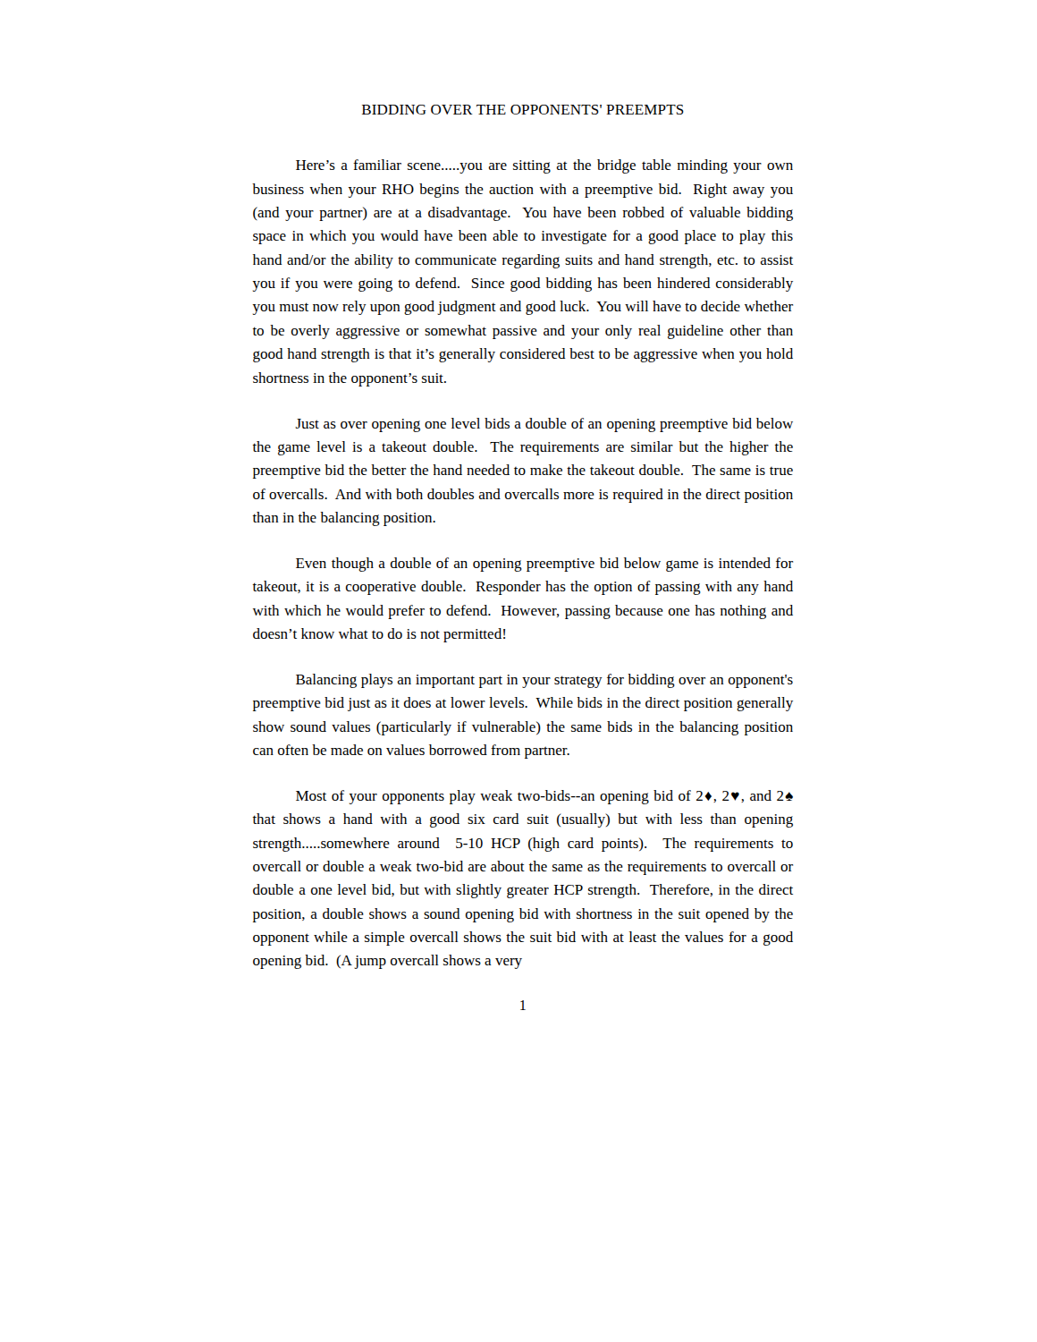BIDDING OVER THE OPPONENTS' PREEMPTS
Here’s a familiar scene.....you are sitting at the bridge table minding your own business when your RHO begins the auction with a preemptive bid. Right away you (and your partner) are at a disadvantage. You have been robbed of valuable bidding space in which you would have been able to investigate for a good place to play this hand and/or the ability to communicate regarding suits and hand strength, etc. to assist you if you were going to defend. Since good bidding has been hindered considerably you must now rely upon good judgment and good luck. You will have to decide whether to be overly aggressive or somewhat passive and your only real guideline other than good hand strength is that it’s generally considered best to be aggressive when you hold shortness in the opponent’s suit.
Just as over opening one level bids a double of an opening preemptive bid below the game level is a takeout double. The requirements are similar but the higher the preemptive bid the better the hand needed to make the takeout double. The same is true of overcalls. And with both doubles and overcalls more is required in the direct position than in the balancing position.
Even though a double of an opening preemptive bid below game is intended for takeout, it is a cooperative double. Responder has the option of passing with any hand with which he would prefer to defend. However, passing because one has nothing and doesn’t know what to do is not permitted!
Balancing plays an important part in your strategy for bidding over an opponent's preemptive bid just as it does at lower levels. While bids in the direct position generally show sound values (particularly if vulnerable) the same bids in the balancing position can often be made on values borrowed from partner.
Most of your opponents play weak two-bids--an opening bid of 2♦, 2♥, and 2♠ that shows a hand with a good six card suit (usually) but with less than opening strength.....somewhere around 5-10 HCP (high card points). The requirements to overcall or double a weak two-bid are about the same as the requirements to overcall or double a one level bid, but with slightly greater HCP strength. Therefore, in the direct position, a double shows a sound opening bid with shortness in the suit opened by the opponent while a simple overcall shows the suit bid with at least the values for a good opening bid. (A jump overcall shows a very
1